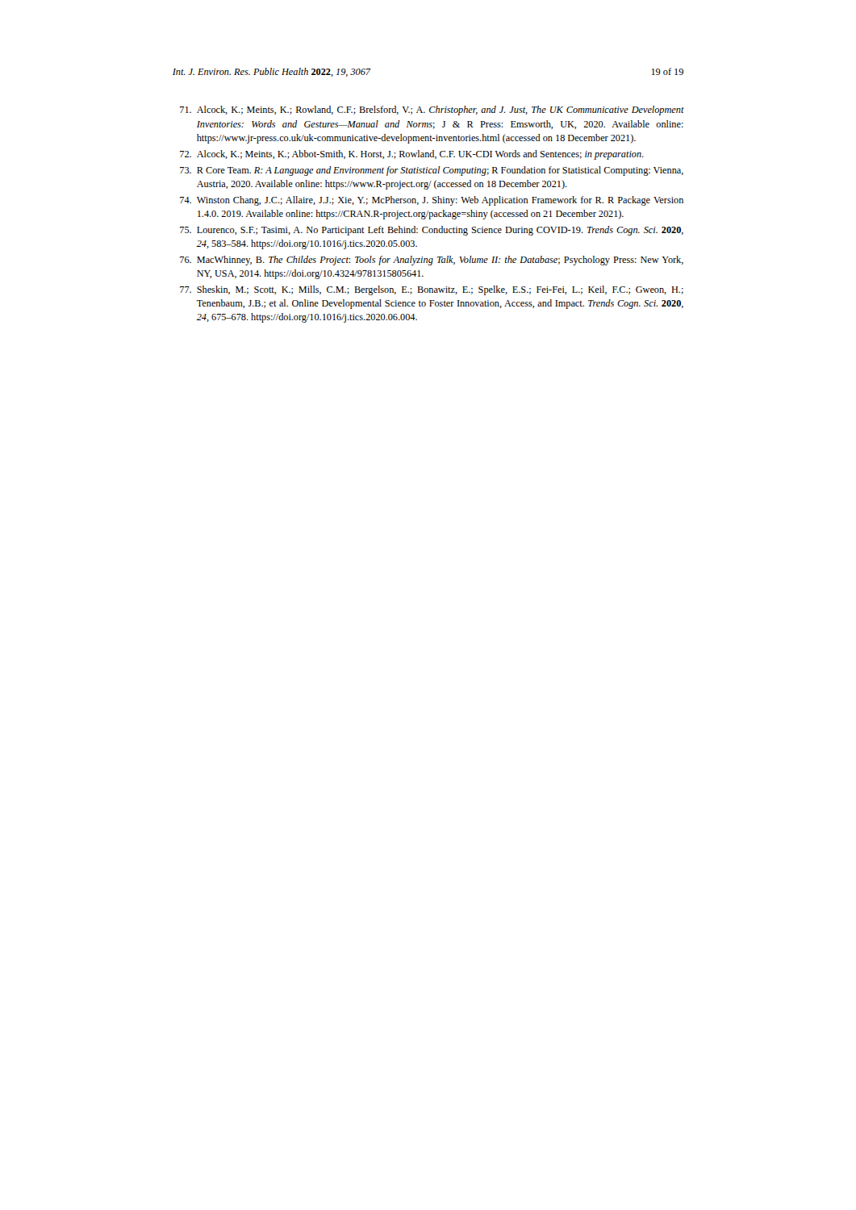Int. J. Environ. Res. Public Health 2022, 19, 3067 19 of 19
71. Alcock, K.; Meints, K.; Rowland, C.F.; Brelsford, V.; A. Christopher, and J. Just, The UK Communicative Development Inventories: Words and Gestures—Manual and Norms; J & R Press: Emsworth, UK, 2020. Available online: https://www.jr-press.co.uk/uk-communicative-development-inventories.html (accessed on 18 December 2021).
72. Alcock, K.; Meints, K.; Abbot-Smith, K. Horst, J.; Rowland, C.F. UK-CDI Words and Sentences; in preparation.
73. R Core Team. R: A Language and Environment for Statistical Computing; R Foundation for Statistical Computing: Vienna, Austria, 2020. Available online: https://www.R-project.org/ (accessed on 18 December 2021).
74. Winston Chang, J.C.; Allaire, J.J.; Xie, Y.; McPherson, J. Shiny: Web Application Framework for R. R Package Version 1.4.0. 2019. Available online: https://CRAN.R-project.org/package=shiny (accessed on 21 December 2021).
75. Lourenco, S.F.; Tasimi, A. No Participant Left Behind: Conducting Science During COVID-19. Trends Cogn. Sci. 2020, 24, 583–584. https://doi.org/10.1016/j.tics.2020.05.003.
76. MacWhinney, B. The Childes Project: Tools for Analyzing Talk, Volume II: the Database; Psychology Press: New York, NY, USA, 2014. https://doi.org/10.4324/9781315805641.
77. Sheskin, M.; Scott, K.; Mills, C.M.; Bergelson, E.; Bonawitz, E.; Spelke, E.S.; Fei-Fei, L.; Keil, F.C.; Gweon, H.; Tenenbaum, J.B.; et al. Online Developmental Science to Foster Innovation, Access, and Impact. Trends Cogn. Sci. 2020, 24, 675–678. https://doi.org/10.1016/j.tics.2020.06.004.